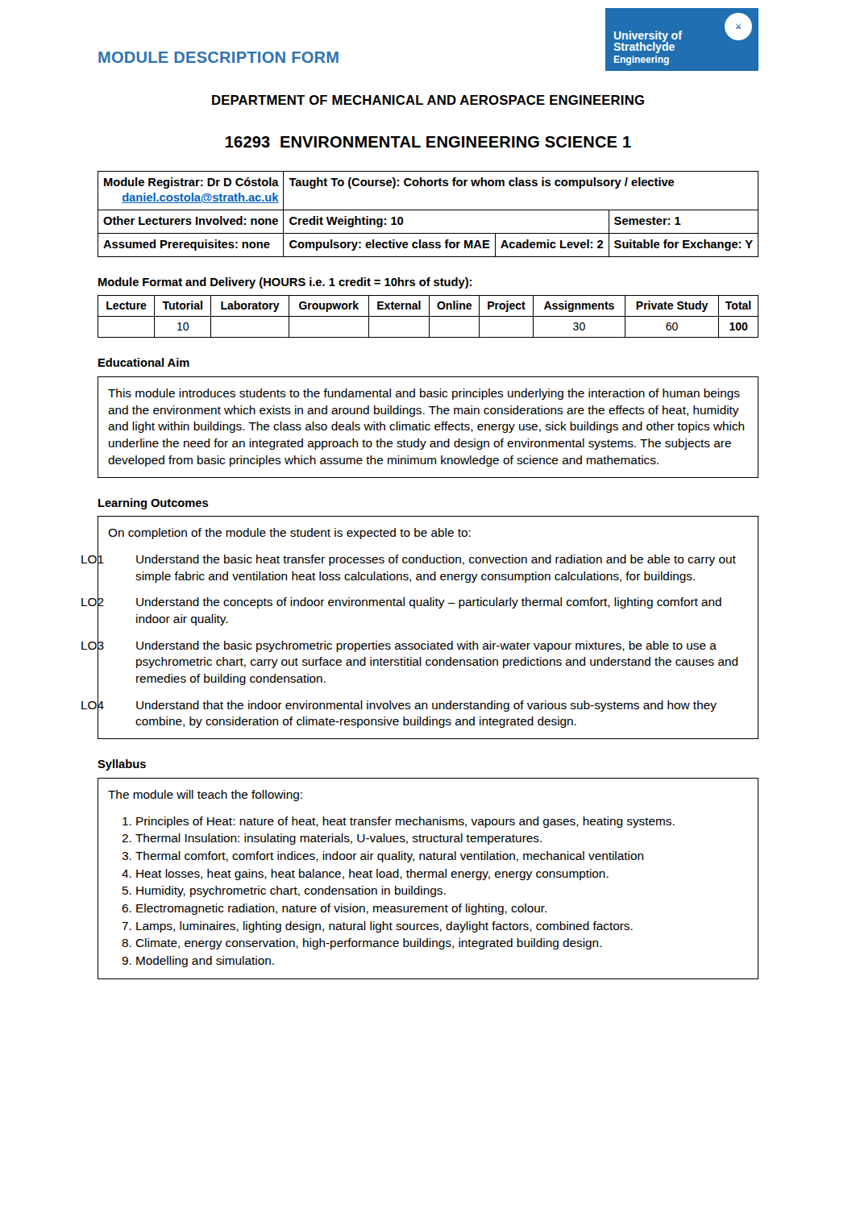MODULE DESCRIPTION FORM
⚔
University of
Strathclyde
Engineering
DEPARTMENT OF MECHANICAL AND AEROSPACE ENGINEERING
16293 ENVIRONMENTAL ENGINEERING SCIENCE 1
| Module Registrar: Dr D Cóstola daniel.costola@strath.ac.uk | Taught To (Course): Cohorts for whom class is compulsory / elective |
| Other Lecturers Involved: none | Credit Weighting: 10 | Semester: 1 |
| Assumed Prerequisites: none | Compulsory: elective class for MAE | Academic Level: 2 | Suitable for Exchange: Y |
Module Format and Delivery (HOURS i.e. 1 credit = 10hrs of study):
| Lecture | Tutorial | Laboratory | Groupwork | External | Online | Project | Assignments | Private Study | Total |
| --- | --- | --- | --- | --- | --- | --- | --- | --- | --- |
| | 10 | | | | | | 30 | 60 | 100 |
Educational Aim
This module introduces students to the fundamental and basic principles underlying the interaction of human beings and the environment which exists in and around buildings. The main considerations are the effects of heat, humidity and light within buildings. The class also deals with climatic effects, energy use, sick buildings and other topics which underline the need for an integrated approach to the study and design of environmental systems. The subjects are developed from basic principles which assume the minimum knowledge of science and mathematics.
Learning Outcomes
On completion of the module the student is expected to be able to:
LO1 Understand the basic heat transfer processes of conduction, convection and radiation and be able to carry out simple fabric and ventilation heat loss calculations, and energy consumption calculations, for buildings.
LO2 Understand the concepts of indoor environmental quality – particularly thermal comfort, lighting comfort and indoor air quality.
LO3 Understand the basic psychrometric properties associated with air-water vapour mixtures, be able to use a psychrometric chart, carry out surface and interstitial condensation predictions and understand the causes and remedies of building condensation.
LO4 Understand that the indoor environmental involves an understanding of various sub-systems and how they combine, by consideration of climate-responsive buildings and integrated design.
Syllabus
The module will teach the following:
Principles of Heat: nature of heat, heat transfer mechanisms, vapours and gases, heating systems.
Thermal Insulation: insulating materials, U-values, structural temperatures.
Thermal comfort, comfort indices, indoor air quality, natural ventilation, mechanical ventilation
Heat losses, heat gains, heat balance, heat load, thermal energy, energy consumption.
Humidity, psychrometric chart, condensation in buildings.
Electromagnetic radiation, nature of vision, measurement of lighting, colour.
Lamps, luminaires, lighting design, natural light sources, daylight factors, combined factors.
Climate, energy conservation, high-performance buildings, integrated building design.
Modelling and simulation.